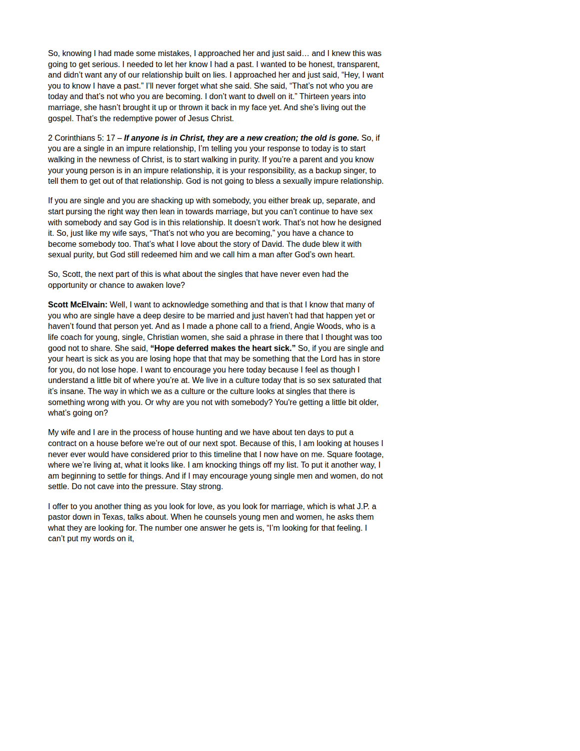So, knowing I had made some mistakes, I approached her and just said… and I knew this was going to get serious. I needed to let her know I had a past. I wanted to be honest, transparent, and didn’t want any of our relationship built on lies. I approached her and just said, “Hey, I want you to know I have a past.” I’ll never forget what she said. She said, “That’s not who you are today and that’s not who you are becoming. I don’t want to dwell on it.” Thirteen years into marriage, she hasn’t brought it up or thrown it back in my face yet. And she’s living out the gospel. That’s the redemptive power of Jesus Christ.
2 Corinthians 5: 17 – If anyone is in Christ, they are a new creation; the old is gone. So, if you are a single in an impure relationship, I’m telling you your response to today is to start walking in the newness of Christ, is to start walking in purity. If you’re a parent and you know your young person is in an impure relationship, it is your responsibility, as a backup singer, to tell them to get out of that relationship. God is not going to bless a sexually impure relationship.
If you are single and you are shacking up with somebody, you either break up, separate, and start pursing the right way then lean in towards marriage, but you can’t continue to have sex with somebody and say God is in this relationship. It doesn’t work. That’s not how he designed it. So, just like my wife says, “That’s not who you are becoming,” you have a chance to become somebody too. That’s what I love about the story of David. The dude blew it with sexual purity, but God still redeemed him and we call him a man after God’s own heart.
So, Scott, the next part of this is what about the singles that have never even had the opportunity or chance to awaken love?
Scott McElvain: Well, I want to acknowledge something and that is that I know that many of you who are single have a deep desire to be married and just haven’t had that happen yet or haven’t found that person yet. And as I made a phone call to a friend, Angie Woods, who is a life coach for young, single, Christian women, she said a phrase in there that I thought was too good not to share. She said, “Hope deferred makes the heart sick.” So, if you are single and your heart is sick as you are losing hope that that may be something that the Lord has in store for you, do not lose hope. I want to encourage you here today because I feel as though I understand a little bit of where you’re at. We live in a culture today that is so sex saturated that it’s insane. The way in which we as a culture or the culture looks at singles that there is something wrong with you. Or why are you not with somebody? You're getting a little bit older, what’s going on?
My wife and I are in the process of house hunting and we have about ten days to put a contract on a house before we’re out of our next spot. Because of this, I am looking at houses I never ever would have considered prior to this timeline that I now have on me. Square footage, where we’re living at, what it looks like. I am knocking things off my list. To put it another way, I am beginning to settle for things. And if I may encourage young single men and women, do not settle. Do not cave into the pressure. Stay strong.
I offer to you another thing as you look for love, as you look for marriage, which is what J.P. a pastor down in Texas, talks about. When he counsels young men and women, he asks them what they are looking for. The number one answer he gets is, “I’m looking for that feeling. I can’t put my words on it,